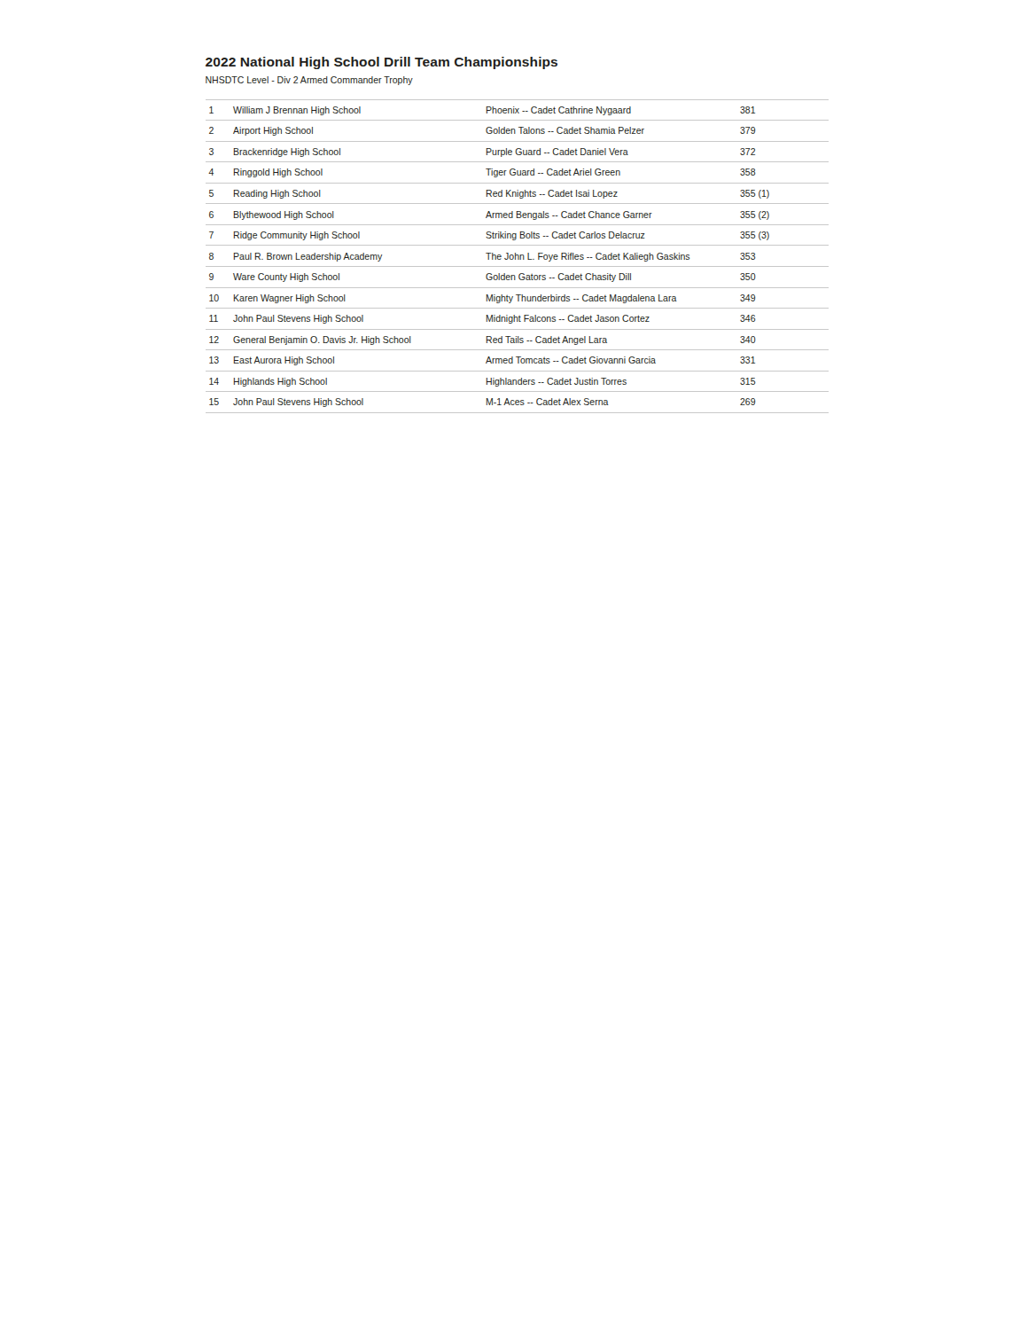2022 National High School Drill Team Championships
NHSDTC Level - Div 2 Armed Commander Trophy
| 1 | William J Brennan High School | Phoenix -- Cadet Cathrine Nygaard | 381 |
| 2 | Airport High School | Golden Talons -- Cadet Shamia Pelzer | 379 |
| 3 | Brackenridge High School | Purple Guard -- Cadet Daniel Vera | 372 |
| 4 | Ringgold High School | Tiger Guard -- Cadet Ariel Green | 358 |
| 5 | Reading High School | Red Knights -- Cadet Isai Lopez | 355 (1) |
| 6 | Blythewood High School | Armed Bengals -- Cadet Chance Garner | 355 (2) |
| 7 | Ridge Community High School | Striking Bolts -- Cadet Carlos Delacruz | 355 (3) |
| 8 | Paul R. Brown Leadership Academy | The John L. Foye Rifles -- Cadet Kaliegh Gaskins | 353 |
| 9 | Ware County High School | Golden Gators -- Cadet Chasity Dill | 350 |
| 10 | Karen Wagner High School | Mighty Thunderbirds -- Cadet Magdalena Lara | 349 |
| 11 | John Paul Stevens High School | Midnight Falcons -- Cadet Jason Cortez | 346 |
| 12 | General Benjamin O. Davis Jr. High School | Red Tails -- Cadet Angel Lara | 340 |
| 13 | East Aurora High School | Armed Tomcats -- Cadet Giovanni Garcia | 331 |
| 14 | Highlands High School | Highlanders -- Cadet Justin Torres | 315 |
| 15 | John Paul Stevens High School | M-1 Aces -- Cadet Alex Serna | 269 |